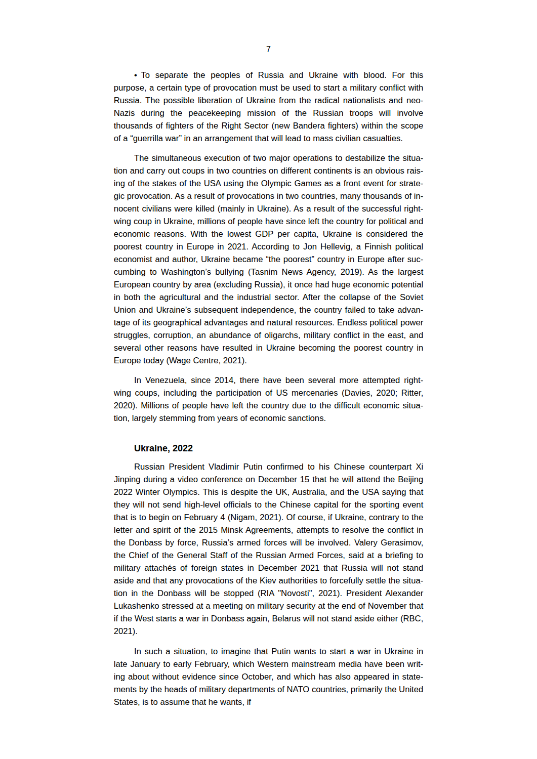7
To separate the peoples of Russia and Ukraine with blood. For this purpose, a certain type of provocation must be used to start a military conflict with Russia. The possible liberation of Ukraine from the radical nationalists and neo-Nazis during the peacekeeping mission of the Russian troops will involve thousands of fighters of the Right Sector (new Bandera fighters) within the scope of a “guerrilla war” in an arrangement that will lead to mass civilian casualties.
The simultaneous execution of two major operations to destabilize the situation and carry out coups in two countries on different continents is an obvious raising of the stakes of the USA using the Olympic Games as a front event for strategic provocation. As a result of provocations in two countries, many thousands of innocent civilians were killed (mainly in Ukraine). As a result of the successful right-wing coup in Ukraine, millions of people have since left the country for political and economic reasons. With the lowest GDP per capita, Ukraine is considered the poorest country in Europe in 2021. According to Jon Hellevig, a Finnish political economist and author, Ukraine became “the poorest” country in Europe after succumbing to Washington’s bullying (Tasnim News Agency, 2019). As the largest European country by area (excluding Russia), it once had huge economic potential in both the agricultural and the industrial sector. After the collapse of the Soviet Union and Ukraine’s subsequent independence, the country failed to take advantage of its geographical advantages and natural resources. Endless political power struggles, corruption, an abundance of oligarchs, military conflict in the east, and several other reasons have resulted in Ukraine becoming the poorest country in Europe today (Wage Centre, 2021).
In Venezuela, since 2014, there have been several more attempted right-wing coups, including the participation of US mercenaries (Davies, 2020; Ritter, 2020). Millions of people have left the country due to the difficult economic situation, largely stemming from years of economic sanctions.
Ukraine, 2022
Russian President Vladimir Putin confirmed to his Chinese counterpart Xi Jinping during a video conference on December 15 that he will attend the Beijing 2022 Winter Olympics. This is despite the UK, Australia, and the USA saying that they will not send high-level officials to the Chinese capital for the sporting event that is to begin on February 4 (Nigam, 2021). Of course, if Ukraine, contrary to the letter and spirit of the 2015 Minsk Agreements, attempts to resolve the conflict in the Donbass by force, Russia’s armed forces will be involved. Valery Gerasimov, the Chief of the General Staff of the Russian Armed Forces, said at a briefing to military attachés of foreign states in December 2021 that Russia will not stand aside and that any provocations of the Kiev authorities to forcefully settle the situation in the Donbass will be stopped (RIA "Novosti", 2021). President Alexander Lukashenko stressed at a meeting on military security at the end of November that if the West starts a war in Donbass again, Belarus will not stand aside either (RBC, 2021).
In such a situation, to imagine that Putin wants to start a war in Ukraine in late January to early February, which Western mainstream media have been writing about without evidence since October, and which has also appeared in statements by the heads of military departments of NATO countries, primarily the United States, is to assume that he wants, if